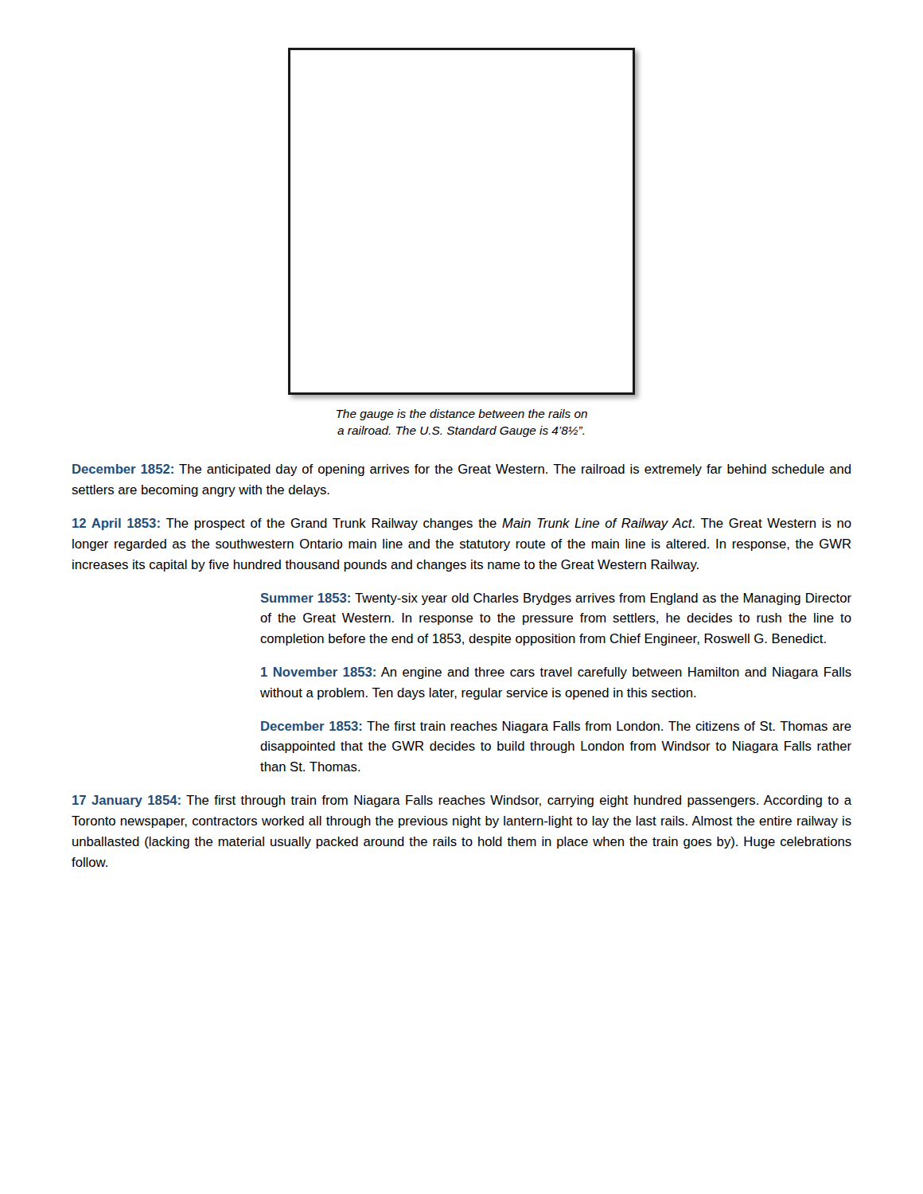The gauge is the distance between the rails on
a railroad. The U.S. Standard Gauge is 4’8½”.
December 1852: The anticipated day of opening arrives for the Great Western. The railroad is extremely far behind schedule and settlers are becoming angry with the delays.
12 April 1853: The prospect of the Grand Trunk Railway changes the Main Trunk Line of Railway Act. The Great Western is no longer regarded as the southwestern Ontario main line and the statutory route of the main line is altered. In response, the GWR increases its capital by five hundred thousand pounds and changes its name to the Great Western Railway.
Summer 1853: Twenty-six year old Charles Brydges arrives from England as the Managing Director of the Great Western. In response to the pressure from settlers, he decides to rush the line to completion before the end of 1853, despite opposition from Chief Engineer, Roswell G. Benedict.
1 November 1853: An engine and three cars travel carefully between Hamilton and Niagara Falls without a problem. Ten days later, regular service is opened in this section.
December 1853: The first train reaches Niagara Falls from London. The citizens of St. Thomas are disappointed that the GWR decides to build through London from Windsor to Niagara Falls rather than St. Thomas.
17 January 1854: The first through train from Niagara Falls reaches Windsor, carrying eight hundred passengers. According to a Toronto newspaper, contractors worked all through the previous night by lantern-light to lay the last rails. Almost the entire railway is unballasted (lacking the material usually packed around the rails to hold them in place when the train goes by). Huge celebrations follow.